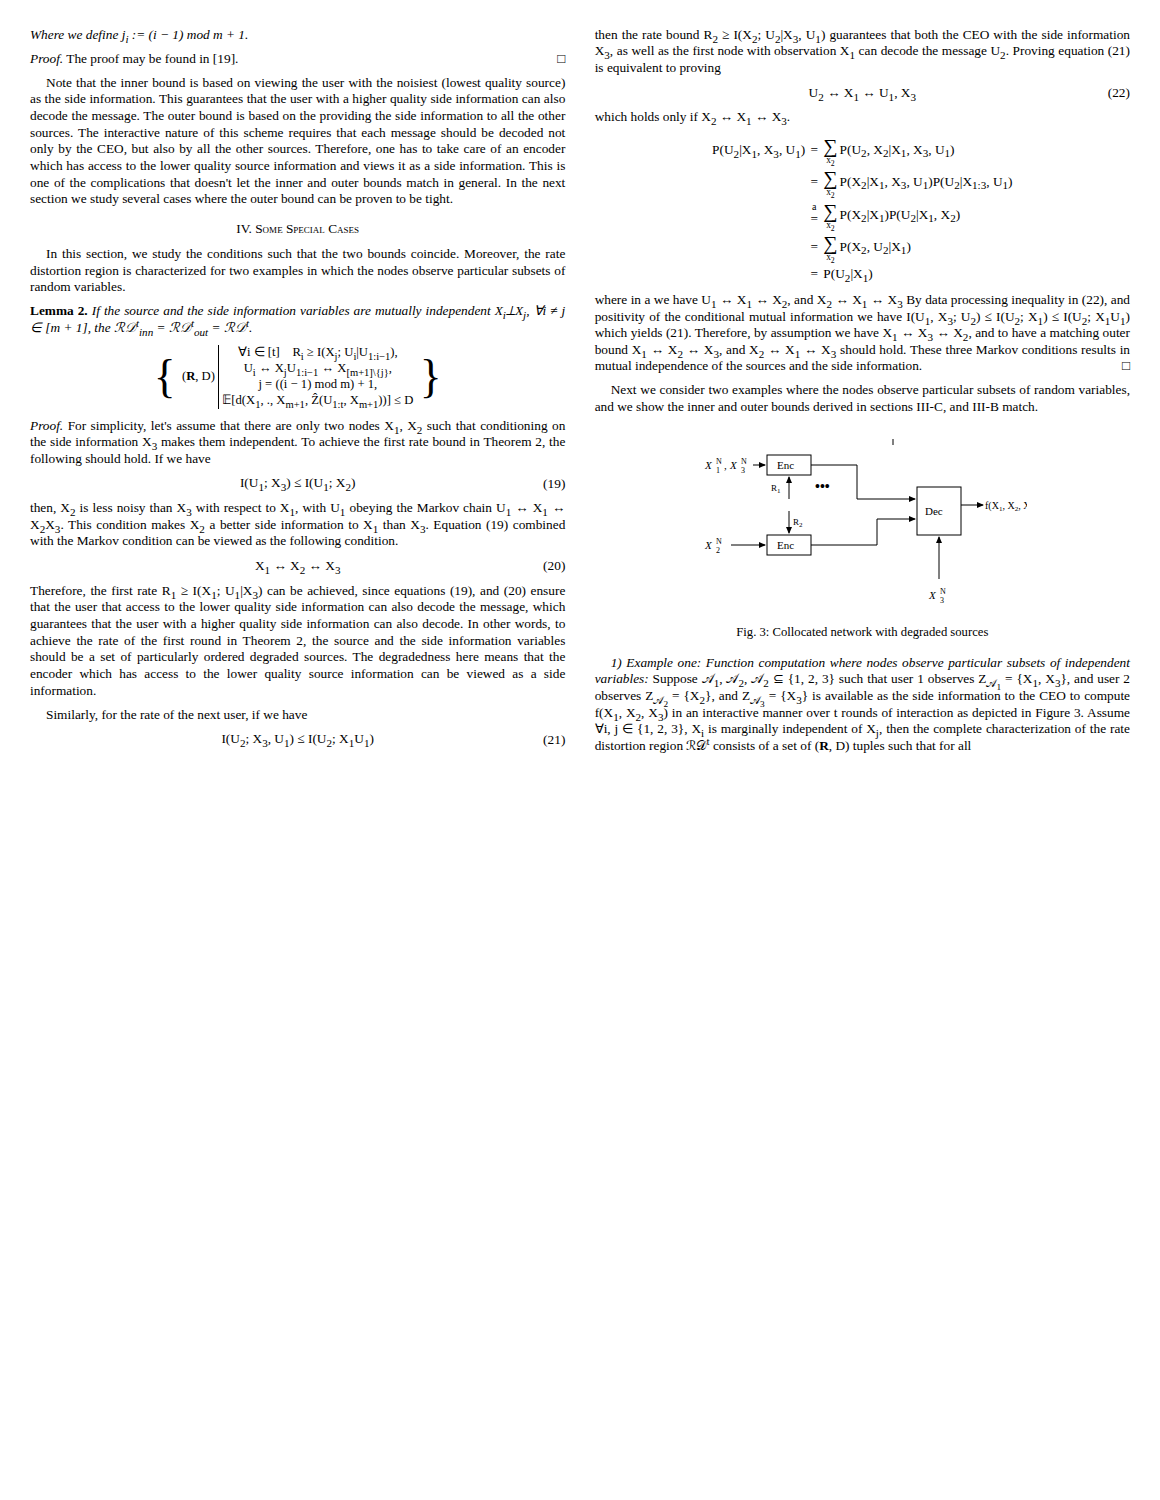Where we define ji := (i − 1) mod m + 1.
Proof. The proof may be found in [19]. □
Note that the inner bound is based on viewing the user with the noisiest (lowest quality source) as the side information. This guarantees that the user with a higher quality side information can also decode the message. The outer bound is based on the providing the side information to all the other sources. The interactive nature of this scheme requires that each message should be decoded not only by the CEO, but also by all the other sources. Therefore, one has to take care of an encoder which has access to the lower quality source information and views it as a side information. This is one of the complications that doesn't let the inner and outer bounds match in general. In the next section we study several cases where the outer bound can be proven to be tight.
IV. Some Special Cases
In this section, we study the conditions such that the two bounds coincide. Moreover, the rate distortion region is characterized for two examples in which the nodes observe particular subsets of random variables.
Lemma 2. If the source and the side information variables are mutually independent Xi⟂Xj, ∀i ≠ j ∈ [m + 1], the ℛ𝒟tinn = ℛ𝒟tout = ℛ𝒟t.
| { | ( R , D) | ∀i ∈ [t] R i ≥ I(X j ; U i /U 1:i−1 ), U i ↔ X j U 1:i−1 ↔ X [m+1]\{j} , j = ((i − 1) mod m) + 1, 𝔼[d(X 1 , ., X m+1 , Ẑ(U 1:t , X m+1 ))] ≤ D | } |
Proof. For simplicity, let's assume that there are only two nodes X1, X2 such that conditioning on the side information X3 makes them independent. To achieve the first rate bound in Theorem 2, the following should hold. If we have
I(U1; X3) ≤ I(U1; X2)(19)
then, X2 is less noisy than X3 with respect to X1, with U1 obeying the Markov chain U1 ↔ X1 ↔ X2X3. This condition makes X2 a better side information to X1 than X3. Equation (19) combined with the Markov condition can be viewed as the following condition.
X1 ↔ X2 ↔ X3(20)
Therefore, the first rate R1 ≥ I(X1; U1|X3) can be achieved, since equations (19), and (20) ensure that the user that access to the lower quality side information can also decode the message, which guarantees that the user with a higher quality side information can also decode. In other words, to achieve the rate of the first round in Theorem 2, the source and the side information variables should be a set of particularly ordered degraded sources. The degradedness here means that the encoder which has access to the lower quality source information can be viewed as a side information.
Similarly, for the rate of the next user, if we have
I(U2; X3, U1) ≤ I(U2; X1U1)(21)
then the rate bound R2 ≥ I(X2; U2|X3, U1) guarantees that both the CEO with the side information X3, as well as the first node with observation X1 can decode the message U2. Proving equation (21) is equivalent to proving
U2 ↔ X1 ↔ U1, X3(22)
which holds only if X2 ↔ X1 ↔ X3.
| P(U 2 /X 1 , X 3 , U 1 ) | = | ∑ x 2 P(U 2 , X 2 /X 1 , X 3 , U 1 ) |
| | = | ∑ x 2 P(X 2 /X 1 , X 3 , U 1 )P(U 2 /X 1:3 , U 1 ) |
| | a = | ∑ x 2 P(X 2 /X 1 )P(U 2 /X 1 , X 2 ) |
| | = | ∑ x 2 P(X 2 , U 2 /X 1 ) |
| | = | P(U 2 /X 1 ) |
where in a we have U1 ↔ X1 ↔ X2, and X2 ↔ X1 ↔ X3 By data processing inequality in (22), and positivity of the conditional mutual information we have I(U1, X3; U2) ≤ I(U2; X1) ≤ I(U2; X1U1) which yields (21). Therefore, by assumption we have X1 ↔ X3 ↔ X2, and to have a matching outer bound X1 ↔ X2 ↔ X3, and X2 ↔ X1 ↔ X3 should hold. These three Markov conditions results in mutual independence of the sources and the side information. □
Next we consider two examples where the nodes observe particular subsets of random variables, and we show the inner and outer bounds derived in sections III-C, and III-B match.
X N 1 , X N 3 Enc R1 ••• X N 2 Enc R2 Dec f(X1, X2, X3), D X N 3
Fig. 3: Collocated network with degraded sources
1) Example one: Function computation where nodes observe particular subsets of independent variables: Suppose 𝒜1, 𝒜2, 𝒜2 ⊆ {1, 2, 3} such that user 1 observes Z𝒜1 = {X1, X3}, and user 2 observes Z𝒜2 = {X2}, and Z𝒜3 = {X3} is available as the side information to the CEO to compute f(X1, X2, X3) in an interactive manner over t rounds of interaction as depicted in Figure 3. Assume ∀i, j ∈ {1, 2, 3}, Xi is marginally independent of Xj, then the complete characterization of the rate distortion region ℛ𝒟t consists of a set of (R, D) tuples such that for all